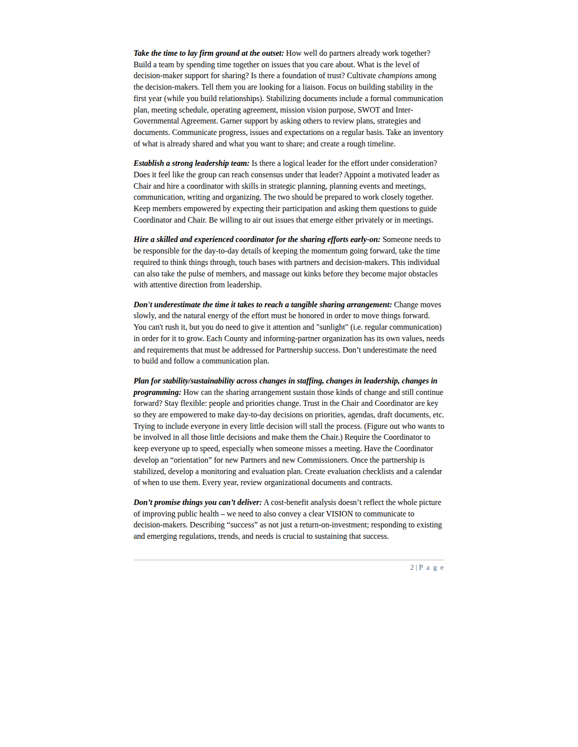Take the time to lay firm ground at the outset: How well do partners already work together? Build a team by spending time together on issues that you care about. What is the level of decision-maker support for sharing? Is there a foundation of trust? Cultivate champions among the decision-makers. Tell them you are looking for a liaison. Focus on building stability in the first year (while you build relationships). Stabilizing documents include a formal communication plan, meeting schedule, operating agreement, mission vision purpose, SWOT and Inter-Governmental Agreement. Garner support by asking others to review plans, strategies and documents. Communicate progress, issues and expectations on a regular basis. Take an inventory of what is already shared and what you want to share; and create a rough timeline.
Establish a strong leadership team: Is there a logical leader for the effort under consideration? Does it feel like the group can reach consensus under that leader? Appoint a motivated leader as Chair and hire a coordinator with skills in strategic planning, planning events and meetings, communication, writing and organizing. The two should be prepared to work closely together. Keep members empowered by expecting their participation and asking them questions to guide Coordinator and Chair. Be willing to air out issues that emerge either privately or in meetings.
Hire a skilled and experienced coordinator for the sharing efforts early-on: Someone needs to be responsible for the day-to-day details of keeping the momentum going forward, take the time required to think things through, touch bases with partners and decision-makers. This individual can also take the pulse of members, and massage out kinks before they become major obstacles with attentive direction from leadership.
Don't underestimate the time it takes to reach a tangible sharing arrangement: Change moves slowly, and the natural energy of the effort must be honored in order to move things forward. You can't rush it, but you do need to give it attention and "sunlight" (i.e. regular communication) in order for it to grow. Each County and informing-partner organization has its own values, needs and requirements that must be addressed for Partnership success. Don’t underestimate the need to build and follow a communication plan.
Plan for stability/sustainability across changes in staffing, changes in leadership, changes in programming: How can the sharing arrangement sustain those kinds of change and still continue forward? Stay flexible: people and priorities change. Trust in the Chair and Coordinator are key so they are empowered to make day-to-day decisions on priorities, agendas, draft documents, etc. Trying to include everyone in every little decision will stall the process. (Figure out who wants to be involved in all those little decisions and make them the Chair.) Require the Coordinator to keep everyone up to speed, especially when someone misses a meeting. Have the Coordinator develop an “orientation” for new Partners and new Commissioners. Once the partnership is stabilized, develop a monitoring and evaluation plan. Create evaluation checklists and a calendar of when to use them. Every year, review organizational documents and contracts.
Don’t promise things you can’t deliver: A cost-benefit analysis doesn’t reflect the whole picture of improving public health – we need to also convey a clear VISION to communicate to decision-makers. Describing “success” as not just a return-on-investment; responding to existing and emerging regulations, trends, and needs is crucial to sustaining that success.
2 | P a g e